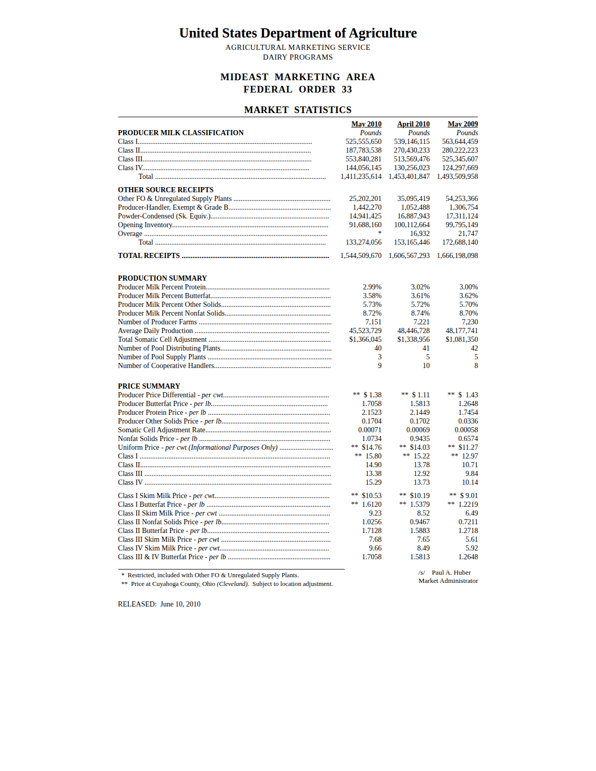United States Department of Agriculture
AGRICULTURAL MARKETING SERVICE
DAIRY PROGRAMS
MIDEAST MARKETING AREA
FEDERAL ORDER 33
MARKET STATISTICS
| | May 2010 | April 2010 | May 2009 |
| PRODUCER MILK CLASSIFICATION | Pounds | Pounds | Pounds |
| Class I................................................................................................. | 525,555,650 | 539,146,115 | 563,644,459 |
| Class II............................................................................................... | 187,783,538 | 270,430,233 | 280,222,223 |
| Class III.............................................................................................. | 553,840,281 | 513,569,476 | 525,345,607 |
| Class IV............................................................................................. | 144,056,145 | 130,256,023 | 124,297,669 |
| Total ............................................................................................... | 1,411,235,614 | 1,453,401,847 | 1,493,509,958 |
| OTHER SOURCE RECEIPTS | | | |
| Other FO & Unregulated Supply Plants ...................................................... | 25,202,201 | 35,095,419 | 54,253,366 |
| Producer-Handler, Exempt & Grade B......................................................... | 1,442,270 | 1,052,488 | 1,306,754 |
| Powder-Condensed (Sk. Equiv.).................................................................. | 14,941,425 | 16,887,943 | 17,311,124 |
| Opening Inventory....................................................................................... | 91,688,160 | 100,112,664 | 99,795,149 |
| Overage ...................................................................................................... | * | 16,932 | 21,747 |
| Total ............................................................................................... | 133,274,056 | 153,165,446 | 172,688,140 |
| TOTAL RECEIPTS .................................................................................. | 1,544,509,670 | 1,606,567,293 | 1,666,198,098 |
| PRODUCTION SUMMARY | | | |
| Producer Milk Percent Protein..................................................................... | 2.99% | 3.02% | 3.00% |
| Producer Milk Percent Butterfat................................................................... | 3.58% | 3.61% | 3.62% |
| Producer Milk Percent Other Solids............................................................. | 5.73% | 5.72% | 5.70% |
| Producer Milk Percent Nonfat Solids........................................................... | 8.72% | 8.74% | 8.70% |
| Number of Producer Farms .......................................................................... | 7,151 | 7,221 | 7,230 |
| Average Daily Production ........................................................................... | 45,523,729 | 48,446,728 | 48,177,741 |
| Total Somatic Cell Adjustment .................................................................... | $1,366,045 | $1,338,956 | $1,081,350 |
| Number of Pool Distributing Plants.............................................................. | 40 | 41 | 42 |
| Number of Pool Supply Plants ..................................................................... | 3 | 5 | 5 |
| Number of Cooperative Handlers................................................................. | 9 | 10 | 8 |
| PRICE SUMMARY | | | |
| Producer Price Differential - per cwt. .......................................................... | ** $ 1.38 | ** $ 1.11 | ** $ 1.43 |
| Producer Butterfat Price - per lb. ................................................................ | 1.7058 | 1.5813 | 1.2648 |
| Producer Protein Price - per lb .................................................................... | 2.1523 | 2.1449 | 1.7454 |
| Producer Other Solids Price - per lb ............................................................ | 0.1704 | 0.1702 | 0.0336 |
| Somatic Cell Adjustment Rate...................................................................... | 0.00071 | 0.00069 | 0.00058 |
| Nonfat Solids Price - per lb ......................................................................... | 1.0734 | 0.9435 | 0.6574 |
| Uniform Price - per cwt (Informational Purposes Only) .............................. | ** $14.76 | ** $14.03 | ** $11.27 |
| Class I .......................................................................................................... | ** 15.80 | ** 15.22 | ** 12.97 |
| Class II.......................................................................................................... | 14.90 | 13.78 | 10.71 |
| Class III ........................................................................................................ | 13.38 | 12.92 | 9.84 |
| Class IV ........................................................................................................ | 15.29 | 13.73 | 10.14 |
| Class I Skim Milk Price - per cwt ................................................................ | ** $10.53 | ** $10.19 | ** $ 9.01 |
| Class I Butterfat Price - per lb ..................................................................... | ** 1.6120 | ** 1.5379 | ** 1.2219 |
| Class II Skim Milk Price - per cwt .............................................................. | 9.23 | 8.52 | 6.49 |
| Class II Nonfat Solids Price - per lb ............................................................ | 1.0256 | 0.9467 | 0.7211 |
| Class II Butterfat Price - per lb .................................................................... | 1.7128 | 1.5883 | 1.2718 |
| Class III Skim Milk Price - per cwt ............................................................. | 7.68 | 7.65 | 5.61 |
| Class IV Skim Milk Price - per cwt ............................................................. | 9.66 | 8.49 | 5.92 |
| Class III & IV Butterfat Price - per lb ......................................................... | 1.7058 | 1.5813 | 1.2648 |
/s/ Paul A. Huber
Market Administrator
* Restricted, included with Other FO & Unregulated Supply Plants.
** Price at Cuyahoga County, Ohio (Cleveland). Subject to location adjustment.
RELEASED: June 10, 2010